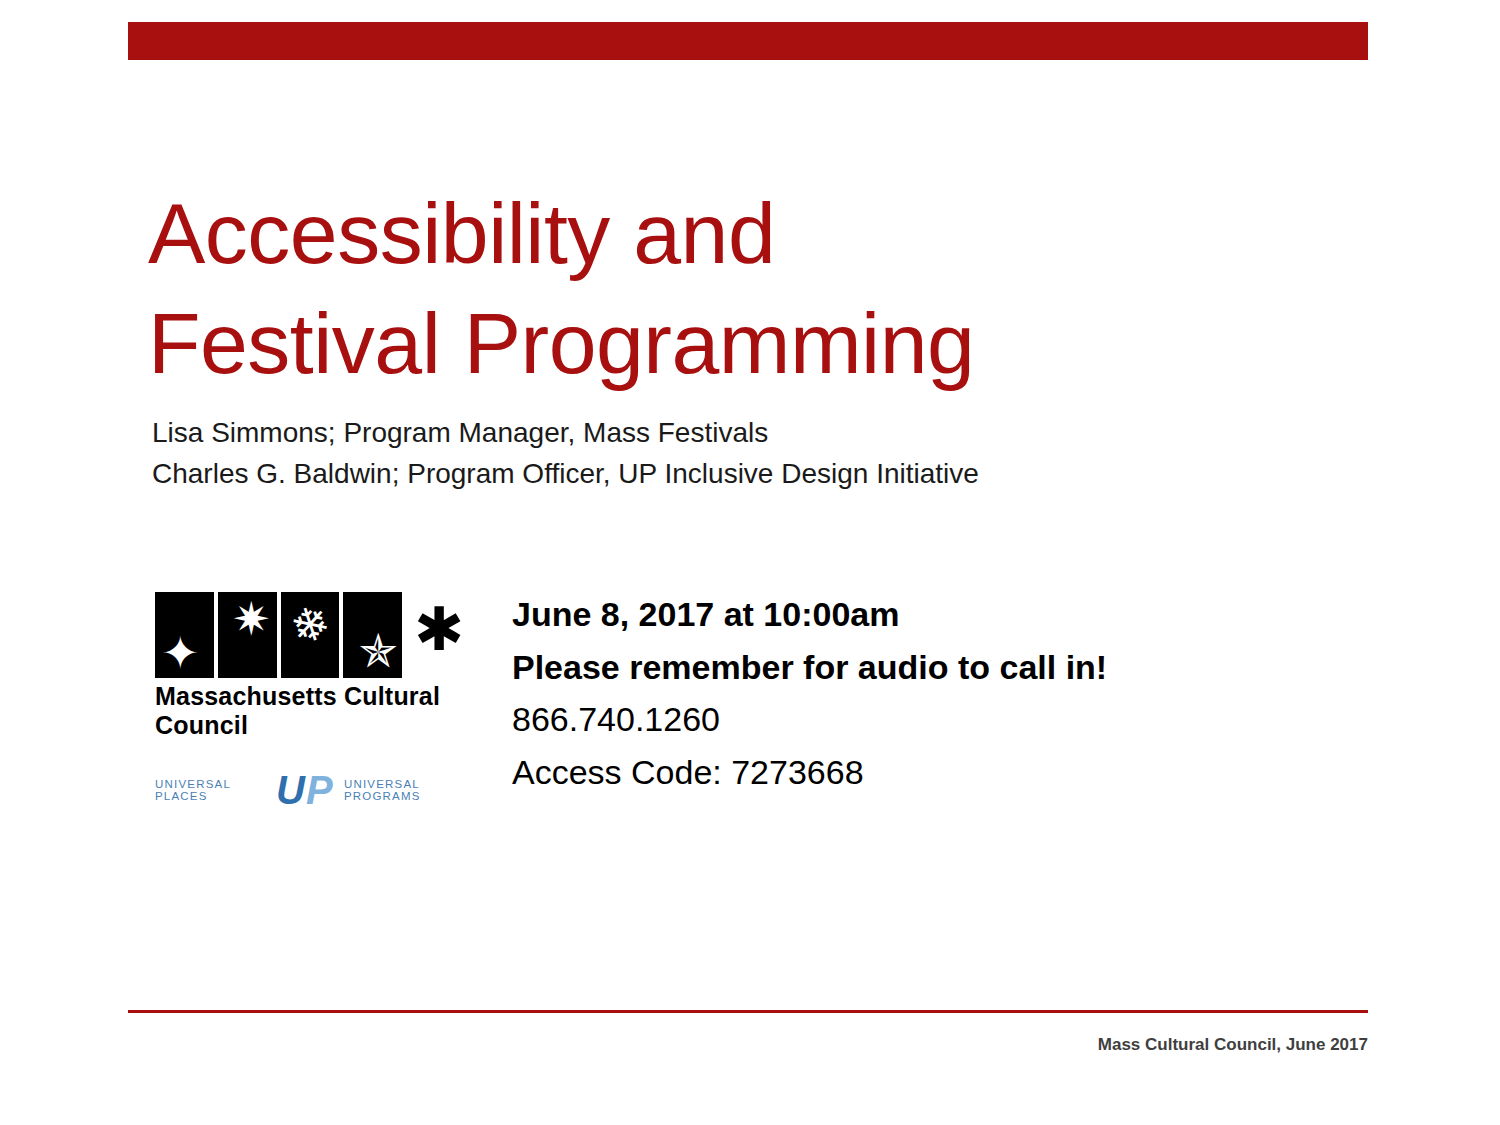Accessibility and
Festival Programming
Lisa Simmons; Program Manager, Mass Festivals
Charles G. Baldwin; Program Officer, UP Inclusive Design Initiative
✦
✷
❄
✯
✱
Massachusetts Cultural Council
UNIVERSAL PLACES UP UNIVERSAL PROGRAMS
June 8, 2017 at 10:00am
Please remember for audio to call in!
866.740.1260
Access Code: 7273668
Mass Cultural Council, June 2017